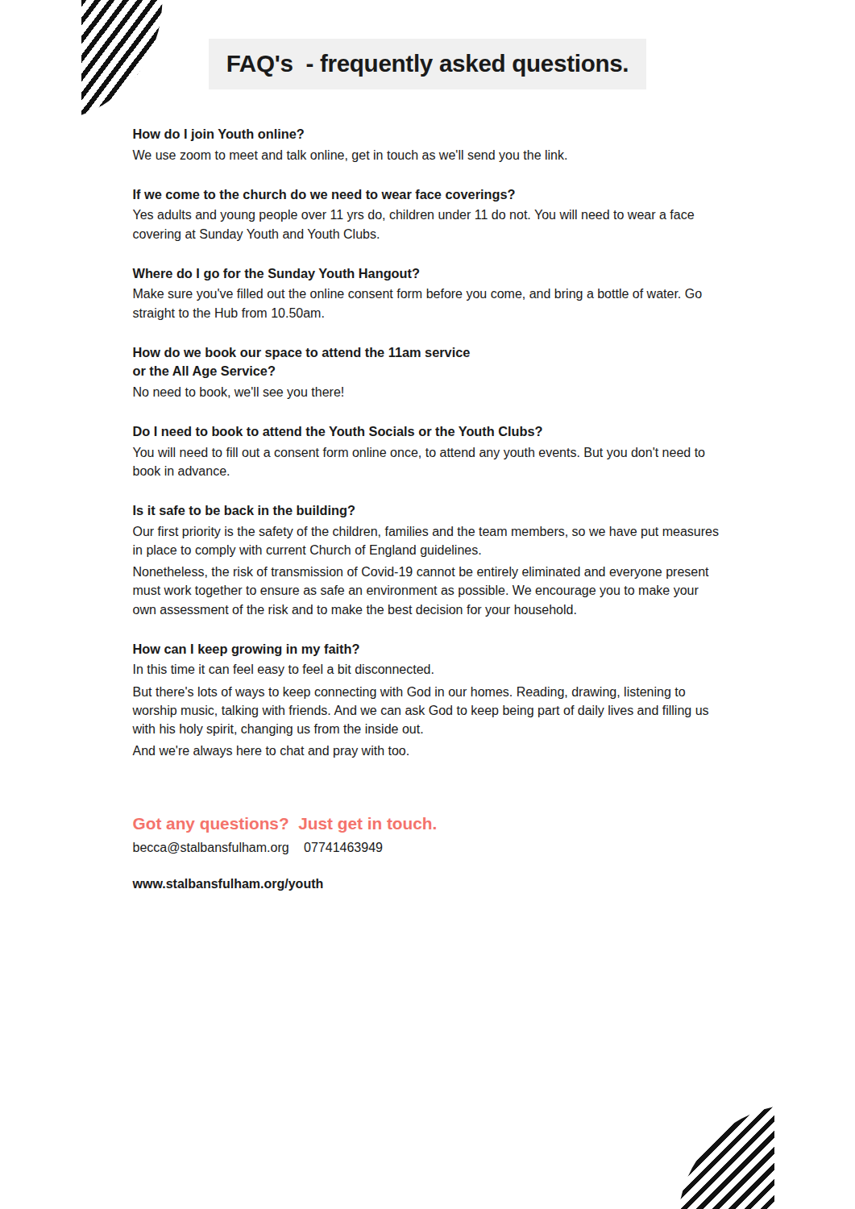FAQ's - frequently asked questions.
How do I join Youth online?
We use zoom to meet and talk online, get in touch as we'll send you the link.
If we come to the church do we need to wear face coverings?
Yes adults and young people over 11 yrs do, children under 11 do not. You will need to wear a face covering at Sunday Youth and Youth Clubs.
Where do I go for the Sunday Youth Hangout?
Make sure you've filled out the online consent form before you come, and bring a bottle of water. Go straight to the Hub from 10.50am.
How do we book our space to attend the 11am service
or the All Age Service?
No need to book, we'll see you there!
Do I need to book to attend the Youth Socials or the Youth Clubs?
You will need to fill out a consent form online once, to attend any youth events. But you don't need to book in advance.
Is it safe to be back in the building?
Our first priority is the safety of the children, families and the team members, so we have put measures in place to comply with current Church of England guidelines.
Nonetheless, the risk of transmission of Covid-19 cannot be entirely eliminated and everyone present must work together to ensure as safe an environment as possible. We encourage you to make your own assessment of the risk and to make the best decision for your household.
How can I keep growing in my faith?
In this time it can feel easy to feel a bit disconnected.
But there's lots of ways to keep connecting with God in our homes. Reading, drawing, listening to worship music, talking with friends. And we can ask God to keep being part of daily lives and filling us with his holy spirit, changing us from the inside out.
And we're always here to chat and pray with too.
Got any questions? Just get in touch.
becca@stalbansfulham.org 07741463949
www.stalbansfulham.org/youth